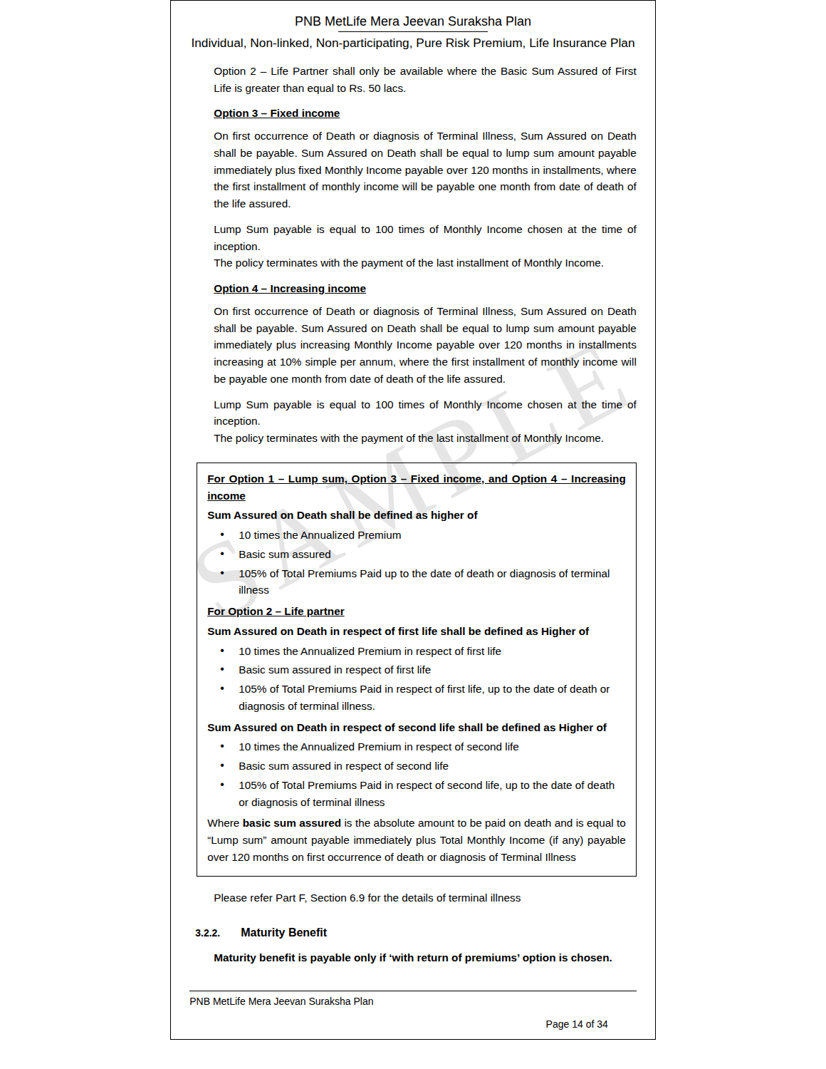SAMPLE
PNB MetLife Mera Jeevan Suraksha Plan
Individual, Non-linked, Non-participating, Pure Risk Premium, Life Insurance Plan
Option 2 – Life Partner shall only be available where the Basic Sum Assured of First Life is greater than equal to Rs. 50 lacs.
Option 3 – Fixed income
On first occurrence of Death or diagnosis of Terminal Illness, Sum Assured on Death shall be payable. Sum Assured on Death shall be equal to lump sum amount payable immediately plus fixed Monthly Income payable over 120 months in installments, where the first installment of monthly income will be payable one month from date of death of the life assured.
Lump Sum payable is equal to 100 times of Monthly Income chosen at the time of inception.
The policy terminates with the payment of the last installment of Monthly Income.
Option 4 – Increasing income
On first occurrence of Death or diagnosis of Terminal Illness, Sum Assured on Death shall be payable. Sum Assured on Death shall be equal to lump sum amount payable immediately plus increasing Monthly Income payable over 120 months in installments increasing at 10% simple per annum, where the first installment of monthly income will be payable one month from date of death of the life assured.
Lump Sum payable is equal to 100 times of Monthly Income chosen at the time of inception.
The policy terminates with the payment of the last installment of Monthly Income.
For Option 1 – Lump sum, Option 3 – Fixed income, and Option 4 – Increasing income
Sum Assured on Death shall be defined as higher of
10 times the Annualized Premium
Basic sum assured
105% of Total Premiums Paid up to the date of death or diagnosis of terminal illness
For Option 2 – Life partner
Sum Assured on Death in respect of first life shall be defined as Higher of
10 times the Annualized Premium in respect of first life
Basic sum assured in respect of first life
105% of Total Premiums Paid in respect of first life, up to the date of death or diagnosis of terminal illness.
Sum Assured on Death in respect of second life shall be defined as Higher of
10 times the Annualized Premium in respect of second life
Basic sum assured in respect of second life
105% of Total Premiums Paid in respect of second life, up to the date of death or diagnosis of terminal illness
Where basic sum assured is the absolute amount to be paid on death and is equal to “Lump sum” amount payable immediately plus Total Monthly Income (if any) payable over 120 months on first occurrence of death or diagnosis of Terminal Illness
Please refer Part F, Section 6.9 for the details of terminal illness
3.2.2.
Maturity Benefit
Maturity benefit is payable only if ‘with return of premiums’ option is chosen.
PNB MetLife Mera Jeevan Suraksha Plan Page 14 of 34